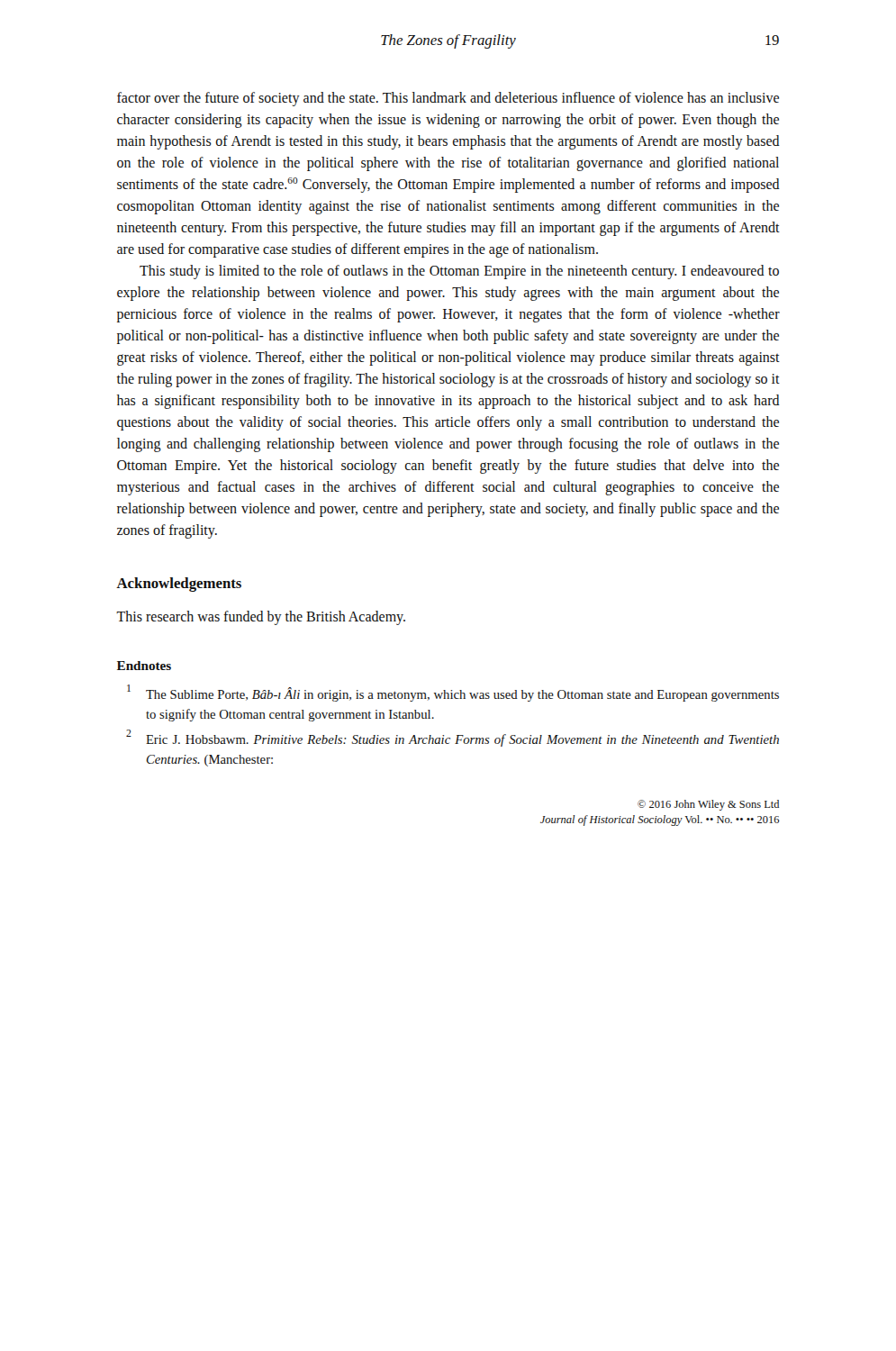The Zones of Fragility 19
factor over the future of society and the state. This landmark and deleterious influence of violence has an inclusive character considering its capacity when the issue is widening or narrowing the orbit of power. Even though the main hypothesis of Arendt is tested in this study, it bears emphasis that the arguments of Arendt are mostly based on the role of violence in the political sphere with the rise of totalitarian governance and glorified national sentiments of the state cadre.60 Conversely, the Ottoman Empire implemented a number of reforms and imposed cosmopolitan Ottoman identity against the rise of nationalist sentiments among different communities in the nineteenth century. From this perspective, the future studies may fill an important gap if the arguments of Arendt are used for comparative case studies of different empires in the age of nationalism.
This study is limited to the role of outlaws in the Ottoman Empire in the nineteenth century. I endeavoured to explore the relationship between violence and power. This study agrees with the main argument about the pernicious force of violence in the realms of power. However, it negates that the form of violence -whether political or non-political- has a distinctive influence when both public safety and state sovereignty are under the great risks of violence. Thereof, either the political or non-political violence may produce similar threats against the ruling power in the zones of fragility. The historical sociology is at the crossroads of history and sociology so it has a significant responsibility both to be innovative in its approach to the historical subject and to ask hard questions about the validity of social theories. This article offers only a small contribution to understand the longing and challenging relationship between violence and power through focusing the role of outlaws in the Ottoman Empire. Yet the historical sociology can benefit greatly by the future studies that delve into the mysterious and factual cases in the archives of different social and cultural geographies to conceive the relationship between violence and power, centre and periphery, state and society, and finally public space and the zones of fragility.
Acknowledgements
This research was funded by the British Academy.
Endnotes
The Sublime Porte, Bâb-ı Âli in origin, is a metonym, which was used by the Ottoman state and European governments to signify the Ottoman central government in Istanbul.
Eric J. Hobsbawm. Primitive Rebels: Studies in Archaic Forms of Social Movement in the Nineteenth and Twentieth Centuries. (Manchester:
© 2016 John Wiley & Sons Ltd
Journal of Historical Sociology Vol. •• No. •• •• 2016